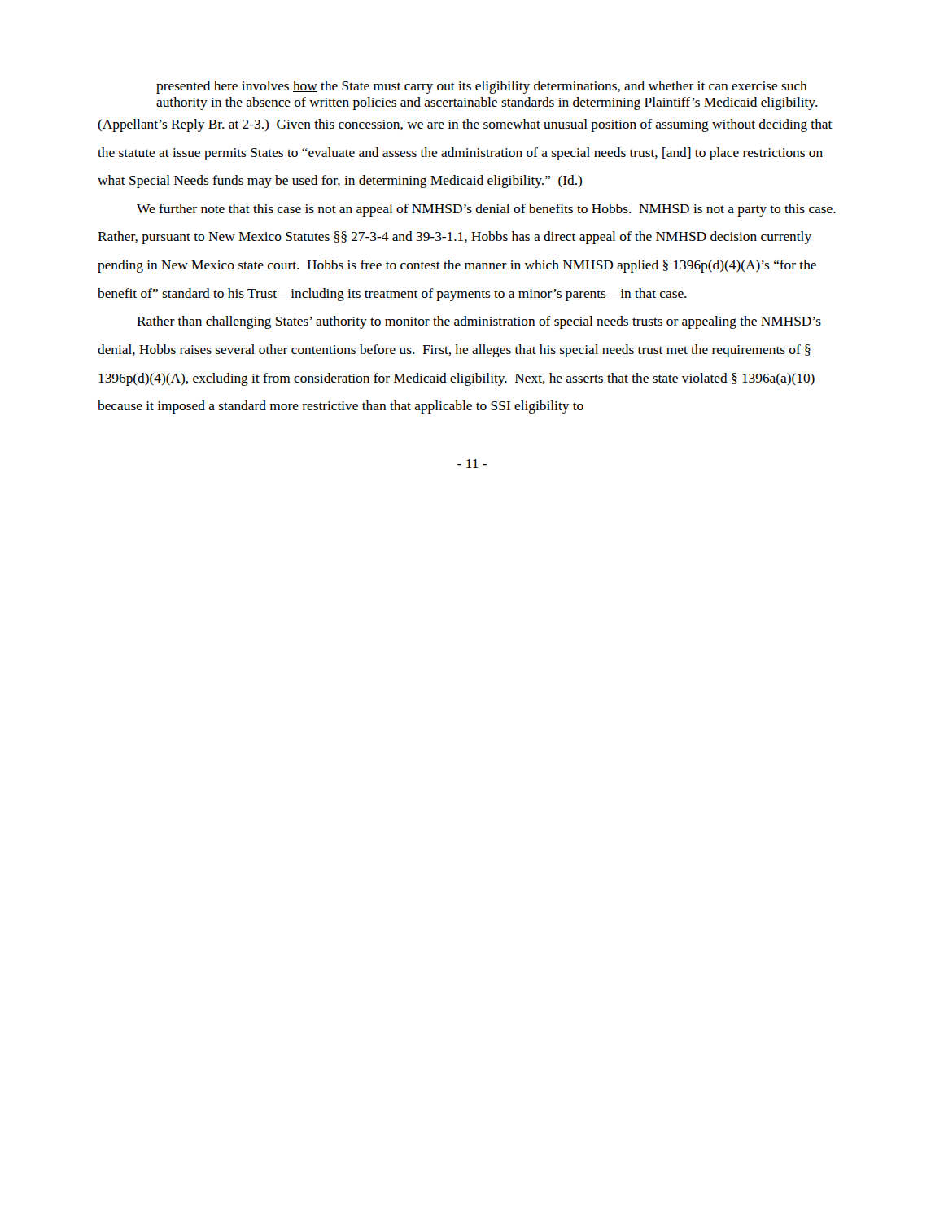presented here involves how the State must carry out its eligibility determinations, and whether it can exercise such authority in the absence of written policies and ascertainable standards in determining Plaintiff’s Medicaid eligibility.
(Appellant’s Reply Br. at 2-3.) Given this concession, we are in the somewhat unusual position of assuming without deciding that the statute at issue permits States to “evaluate and assess the administration of a special needs trust, [and] to place restrictions on what Special Needs funds may be used for, in determining Medicaid eligibility.” (Id.)
We further note that this case is not an appeal of NMHSD’s denial of benefits to Hobbs. NMHSD is not a party to this case. Rather, pursuant to New Mexico Statutes §§ 27-3-4 and 39-3-1.1, Hobbs has a direct appeal of the NMHSD decision currently pending in New Mexico state court. Hobbs is free to contest the manner in which NMHSD applied § 1396p(d)(4)(A)’s “for the benefit of” standard to his Trust—including its treatment of payments to a minor’s parents—in that case.
Rather than challenging States’ authority to monitor the administration of special needs trusts or appealing the NMHSD’s denial, Hobbs raises several other contentions before us. First, he alleges that his special needs trust met the requirements of § 1396p(d)(4)(A), excluding it from consideration for Medicaid eligibility. Next, he asserts that the state violated § 1396a(a)(10) because it imposed a standard more restrictive than that applicable to SSI eligibility to
- 11 -